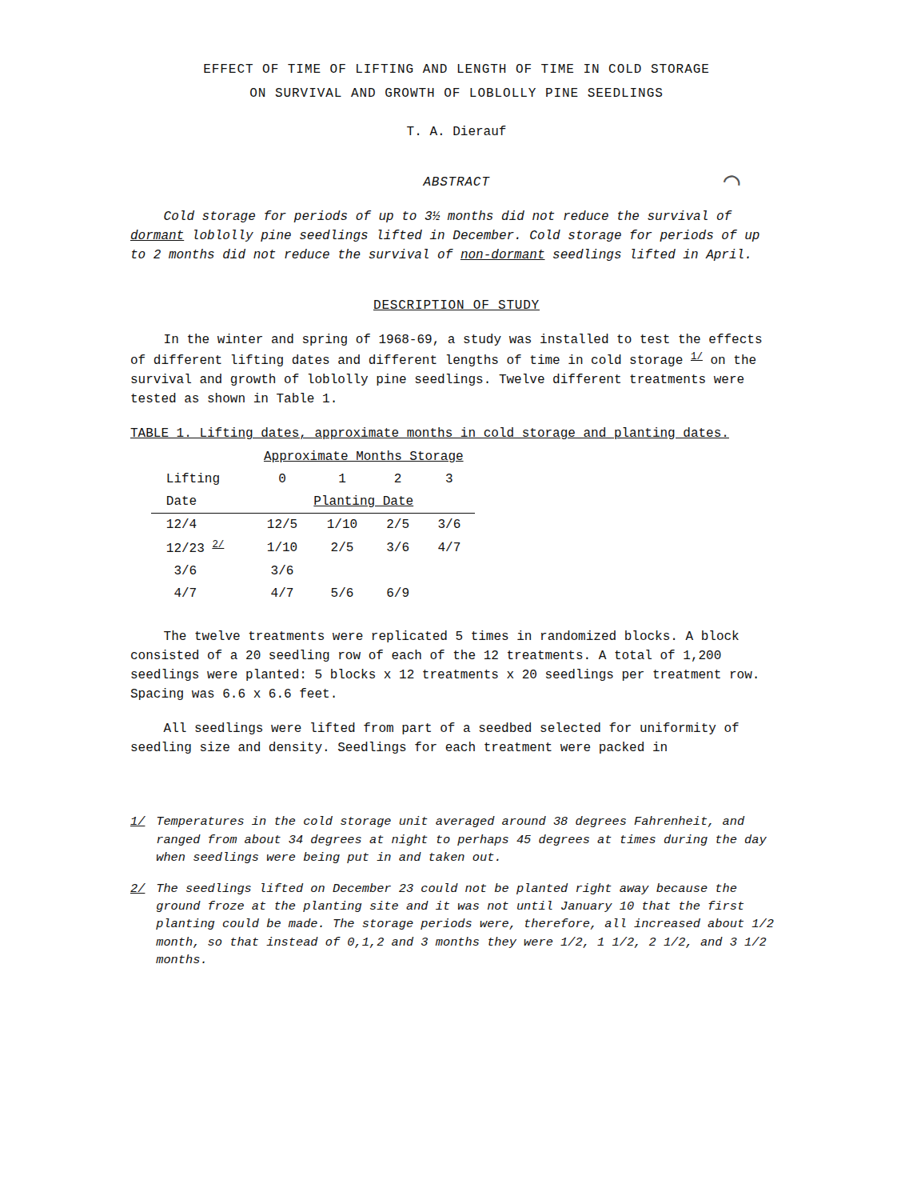⌒
EFFECT OF TIME OF LIFTING AND LENGTH OF TIME IN COLD STORAGE
ON SURVIVAL AND GROWTH OF LOBLOLLY PINE SEEDLINGS T. A. Dierauf
ABSTRACT
Cold storage for periods of up to 3½ months did not reduce the survival of dormant loblolly pine seedlings lifted in December. Cold storage for periods of up to 2 months did not reduce the survival of non-dormant seedlings lifted in April.
DESCRIPTION OF STUDY
In the winter and spring of 1968-69, a study was installed to test the effects of different lifting dates and different lengths of time in cold storage 1/ on the survival and growth of loblolly pine seedlings. Twelve different treatments were tested as shown in Table 1.
TABLE 1. Lifting dates, approximate months in cold storage and planting dates.
| | Approximate Months Storage |
| --- | --- |
| Lifting | 0 | 1 | 2 | 3 |
| Date | Planting Date |
| 12/4 | 12/5 | 1/10 | 2/5 | 3/6 |
| 12/23 2/ | 1/10 | 2/5 | 3/6 | 4/7 |
| 3/6 | 3/6 | | | |
| 4/7 | 4/7 | 5/6 | 6/9 | |
The twelve treatments were replicated 5 times in randomized blocks. A block consisted of a 20 seedling row of each of the 12 treatments. A total of 1,200 seedlings were planted: 5 blocks x 12 treatments x 20 seedlings per treatment row. Spacing was 6.6 x 6.6 feet.
All seedlings were lifted from part of a seedbed selected for uniformity of seedling size and density. Seedlings for each treatment were packed in
1/ Temperatures in the cold storage unit averaged around 38 degrees Fahrenheit, and ranged from about 34 degrees at night to perhaps 45 degrees at times during the day when seedlings were being put in and taken out.
2/ The seedlings lifted on December 23 could not be planted right away because the ground froze at the planting site and it was not until January 10 that the first planting could be made. The storage periods were, therefore, all increased about 1/2 month, so that instead of 0,1,2 and 3 months they were 1/2, 1 1/2, 2 1/2, and 3 1/2 months.